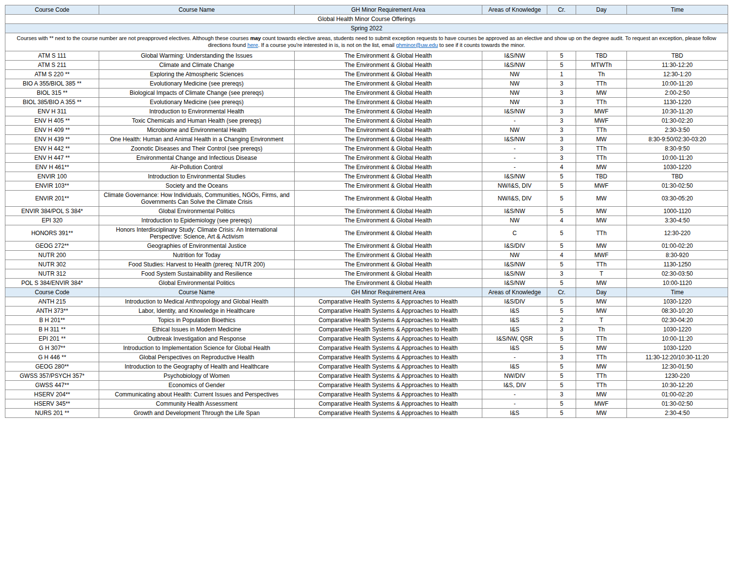| Global Health Minor Course Offerings |
| Spring 2022 |
| Courses with ** next to the course number are not preapproved electives. Although these courses may count towards elective areas, students need to submit exception requests to have courses be approved as an elective and show up on the degree audit. To request an exception, please follow directions found here . If a course you're interested in is, is not on the list, email ghminor@uw.edu to see if it counts towards the minor. |
| Course Code | Course Name | GH Minor Requirement Area | Areas of Knowledge | Cr. | Day | Time |
| ATM S 111 | Global Warming: Understanding the Issues | The Environment & Global Health | I&S/NW | 5 | TBD | TBD |
| ATM S 211 | Climate and Climate Change | The Environment & Global Health | I&S/NW | 5 | MTWTh | 11:30-12:20 |
| ATM S 220 ** | Exploring the Atmospheric Sciences | The Environment & Global Health | NW | 1 | Th | 12:30-1:20 |
| BIO A 355/BIOL 385 ** | Evolutionary Medicine (see prereqs) | The Environment & Global Health | NW | 3 | TTh | 10:00-11:20 |
| BIOL 315 ** | Biological Impacts of Climate Change (see prereqs) | The Environment & Global Health | NW | 3 | MW | 2:00-2:50 |
| BIOL 385/BIO A 355 ** | Evolutionary Medicine (see prereqs) | The Environment & Global Health | NW | 3 | TTh | 1130-1220 |
| ENV H 311 | Introduction to Environmental Health | The Environment & Global Health | I&S/NW | 3 | MWF | 10:30-11:20 |
| ENV H 405 ** | Toxic Chemicals and Human Health (see prereqs) | The Environment & Global Health | - | 3 | MWF | 01:30-02:20 |
| ENV H 409 ** | Microbiome and Environmental Health | The Environment & Global Health | NW | 3 | TTh | 2:30-3:50 |
| ENV H 439 ** | One Health: Human and Animal Health in a Changing Environment | The Environment & Global Health | I&S/NW | 3 | MW | 8:30-9:50/02:30-03:20 |
| ENV H 442 ** | Zoonotic Diseases and Their Control (see prereqs) | The Environment & Global Health | - | 3 | TTh | 8:30-9:50 |
| ENV H 447 ** | Environmental Change and Infectious Disease | The Environment & Global Health | - | 3 | TTh | 10:00-11:20 |
| ENV H 461** | Air-Pollution Control | The Environment & Global Health | - | 4 | MW | 1030-1220 |
| ENVIR 100 | Introduction to Environmental Studies | The Environment & Global Health | I&S/NW | 5 | TBD | TBD |
| ENVIR 103** | Society and the Oceans | The Environment & Global Health | NW/I&S, DIV | 5 | MWF | 01:30-02:50 |
| ENVIR 201** | Climate Governance: How Individuals, Communities, NGOs, Firms, and Governments Can Solve the Climate Crisis | The Environment & Global Health | NW/I&S, DIV | 5 | MW | 03:30-05:20 |
| ENVIR 384/POL S 384* | Global Environmental Politics | The Environment & Global Health | I&S/NW | 5 | MW | 1000-1120 |
| EPI 320 | Introduction to Epidemiology (see prereqs) | The Environment & Global Health | NW | 4 | MW | 3:30-4:50 |
| HONORS 391** | Honors Interdisciplinary Study: Climate Crisis: An International Perspective: Science, Art & Activism | The Environment & Global Health | C | 5 | TTh | 12:30-220 |
| GEOG 272** | Geographies of Environmental Justice | The Environment & Global Health | I&S/DIV | 5 | MW | 01:00-02:20 |
| NUTR 200 | Nutrition for Today | The Environment & Global Health | NW | 4 | MWF | 8:30-920 |
| NUTR 302 | Food Studies: Harvest to Health (prereq: NUTR 200) | The Environment & Global Health | I&S/NW | 5 | TTh | 1130-1250 |
| NUTR 312 | Food System Sustainability and Resilience | The Environment & Global Health | I&S/NW | 3 | T | 02:30-03:50 |
| POL S 384/ENVIR 384* | Global Environmental Politics | The Environment & Global Health | I&S/NW | 5 | MW | 10:00-1120 |
| Course Code | Course Name | GH Minor Requirement Area | Areas of Knowledge | Cr. | Day | Time |
| ANTH 215 | Introduction to Medical Anthropology and Global Health | Comparative Health Systems & Approaches to Health | I&S/DIV | 5 | MW | 1030-1220 |
| ANTH 373** | Labor, Identity, and Knowledge in Healthcare | Comparative Health Systems & Approaches to Health | I&S | 5 | MW | 08:30-10:20 |
| B H 201** | Topics in Population Bioethics | Comparative Health Systems & Approaches to Health | I&S | 2 | T | 02:30-04:20 |
| B H 311 ** | Ethical Issues in Modern Medicine | Comparative Health Systems & Approaches to Health | I&S | 3 | Th | 1030-1220 |
| EPI 201 ** | Outbreak Investigation and Response | Comparative Health Systems & Approaches to Health | I&S/NW, QSR | 5 | TTh | 10:00-11:20 |
| G H 307** | Introduction to Implementation Science for Global Health | Comparative Health Systems & Approaches to Health | I&S | 5 | MW | 1030-1220 |
| G H 446 ** | Global Perspectives on Reproductive Health | Comparative Health Systems & Approaches to Health | - | 3 | TTh | 11:30-12:20/10:30-11:20 |
| GEOG 280** | Introduction to the Geography of Health and Healthcare | Comparative Health Systems & Approaches to Health | I&S | 5 | MW | 12:30-01:50 |
| GWSS 357/PSYCH 357* | Psychobiology of Women | Comparative Health Systems & Approaches to Health | NW/DIV | 5 | TTh | 1230-220 |
| GWSS 447** | Economics of Gender | Comparative Health Systems & Approaches to Health | I&S, DIV | 5 | TTh | 10:30-12:20 |
| HSERV 204** | Communicating about Health: Current Issues and Perspectives | Comparative Health Systems & Approaches to Health | - | 3 | MW | 01:00-02:20 |
| HSERV 345** | Community Health Assessment | Comparative Health Systems & Approaches to Health | - | 5 | MWF | 01:30-02:50 |
| NURS 201 ** | Growth and Development Through the Life Span | Comparative Health Systems & Approaches to Health | I&S | 5 | MW | 2:30-4:50 |